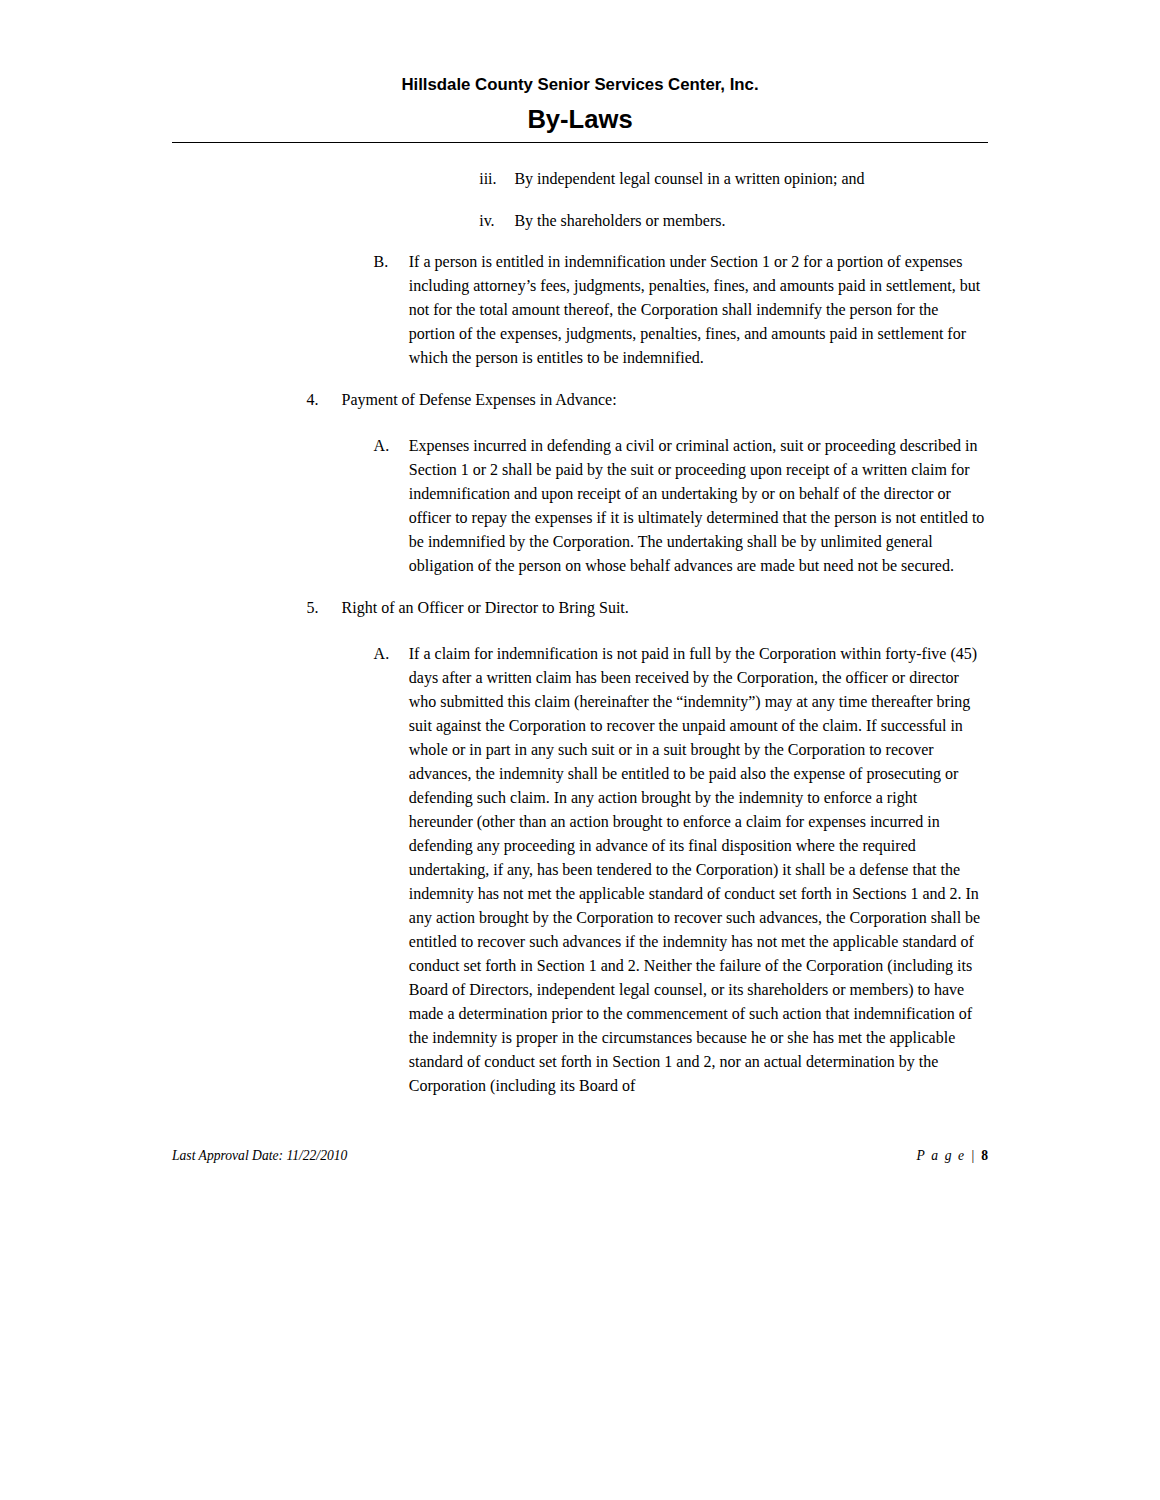Hillsdale County Senior Services Center, Inc.
By-Laws
iii. By independent legal counsel in a written opinion; and
iv. By the shareholders or members.
B. If a person is entitled in indemnification under Section 1 or 2 for a portion of expenses including attorney’s fees, judgments, penalties, fines, and amounts paid in settlement, but not for the total amount thereof, the Corporation shall indemnify the person for the portion of the expenses, judgments, penalties, fines, and amounts paid in settlement for which the person is entitles to be indemnified.
4. Payment of Defense Expenses in Advance:
A. Expenses incurred in defending a civil or criminal action, suit or proceeding described in Section 1 or 2 shall be paid by the suit or proceeding upon receipt of a written claim for indemnification and upon receipt of an undertaking by or on behalf of the director or officer to repay the expenses if it is ultimately determined that the person is not entitled to be indemnified by the Corporation. The undertaking shall be by unlimited general obligation of the person on whose behalf advances are made but need not be secured.
5. Right of an Officer or Director to Bring Suit.
A. If a claim for indemnification is not paid in full by the Corporation within forty-five (45) days after a written claim has been received by the Corporation, the officer or director who submitted this claim (hereinafter the “indemnity”) may at any time thereafter bring suit against the Corporation to recover the unpaid amount of the claim. If successful in whole or in part in any such suit or in a suit brought by the Corporation to recover advances, the indemnity shall be entitled to be paid also the expense of prosecuting or defending such claim. In any action brought by the indemnity to enforce a right hereunder (other than an action brought to enforce a claim for expenses incurred in defending any proceeding in advance of its final disposition where the required undertaking, if any, has been tendered to the Corporation) it shall be a defense that the indemnity has not met the applicable standard of conduct set forth in Sections 1 and 2. In any action brought by the Corporation to recover such advances, the Corporation shall be entitled to recover such advances if the indemnity has not met the applicable standard of conduct set forth in Section 1 and 2. Neither the failure of the Corporation (including its Board of Directors, independent legal counsel, or its shareholders or members) to have made a determination prior to the commencement of such action that indemnification of the indemnity is proper in the circumstances because he or she has met the applicable standard of conduct set forth in Section 1 and 2, nor an actual determination by the Corporation (including its Board of
Last Approval Date: 11/22/2010 P a g e | 8